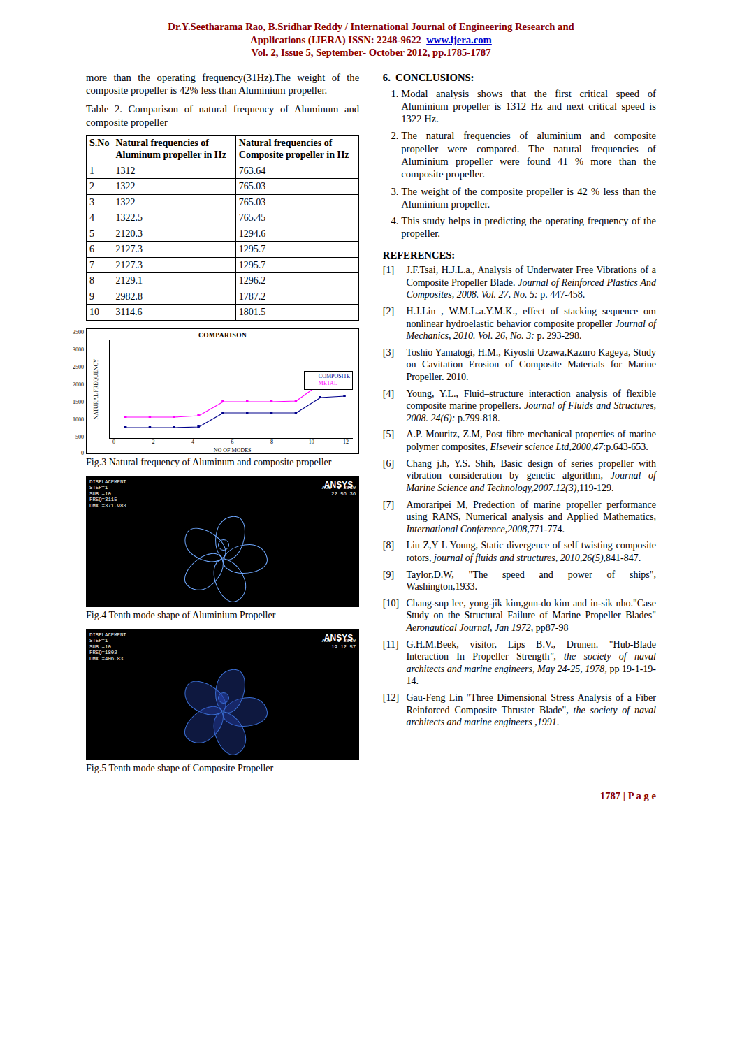Dr.Y.Seetharama Rao, B.Sridhar Reddy / International Journal of Engineering Research and
Applications (IJERA) ISSN: 2248-9622 www.ijera.com
Vol. 2, Issue 5, September- October 2012, pp.1785-1787
more than the operating frequency(31Hz).The weight of the composite propeller is 42% less than Aluminium propeller.
Table 2. Comparison of natural frequency of Aluminum and composite propeller
| S.No | Natural frequencies of Aluminum propeller in Hz | Natural frequencies of Composite propeller in Hz |
| --- | --- | --- |
| 1 | 1312 | 763.64 |
| 2 | 1322 | 765.03 |
| 3 | 1322 | 765.03 |
| 4 | 1322.5 | 765.45 |
| 5 | 2120.3 | 1294.6 |
| 6 | 2127.3 | 1295.7 |
| 7 | 2127.3 | 1295.7 |
| 8 | 2129.1 | 1296.2 |
| 9 | 2982.8 | 1787.2 |
| 10 | 3114.6 | 1801.5 |
COMPARISON
3500 3000 2500 2000 1500 1000 500 0
NATURAL FREQUENCY
COMPOSITE
METAL
0 2 4 6 8 10 12
NO OF MODES
Fig.3 Natural frequency of Aluminum and composite propeller
DISPLACEMENT
STEP=1
SUB =10
FREQ=3115
DMX =371.983
ANSYS
AUG 6 2010
22:56:36
Fig.4 Tenth mode shape of Aluminium Propeller
DISPLACEMENT
STEP=1
SUB =10
FREQ=1802
DMX =406.83
ANSYS
AUG 6 2010
19:12:57
Fig.5 Tenth mode shape of Composite Propeller
6. CONCLUSIONS:
Modal analysis shows that the first critical speed of Aluminium propeller is 1312 Hz and next critical speed is 1322 Hz.
The natural frequencies of aluminium and composite propeller were compared. The natural frequencies of Aluminium propeller were found 41 % more than the composite propeller.
The weight of the composite propeller is 42 % less than the Aluminium propeller.
This study helps in predicting the operating frequency of the propeller.
REFERENCES:
[1] J.F.Tsai, H.J.L.a., Analysis of Underwater Free Vibrations of a Composite Propeller Blade. Journal of Reinforced Plastics And Composites, 2008. Vol. 27, No. 5: p. 447-458.
[2] H.J.Lin , W.M.L.a.Y.M.K., effect of stacking sequence om nonlinear hydroelastic behavior composite propeller Journal of Mechanics, 2010. Vol. 26, No. 3: p. 293-298.
[3] Toshio Yamatogi, H.M., Kiyoshi Uzawa,Kazuro Kageya, Study on Cavitation Erosion of Composite Materials for Marine Propeller. 2010.
[4] Young, Y.L., Fluid–structure interaction analysis of flexible composite marine propellers. Journal of Fluids and Structures, 2008. 24(6): p.799-818.
[5] A.P. Mouritz, Z.M, Post fibre mechanical properties of marine polymer composites, Elseveir science Ltd,2000,47:p.643-653.
[6] Chang j.h, Y.S. Shih, Basic design of series propeller with vibration consideration by genetic algorithm, Journal of Marine Science and Technology,2007.12(3),119-129.
[7] Amoraripei M, Predection of marine propeller performance using RANS, Numerical analysis and Applied Mathematics, International Conference,2008,771-774.
[8] Liu Z,Y L Young, Static divergence of self twisting composite rotors, journal of fluids and structures, 2010,26(5),841-847.
[9] Taylor,D.W, "The speed and power of ships", Washington,1933.
[10] Chang-sup lee, yong-jik kim,gun-do kim and in-sik nho."Case Study on the Structural Failure of Marine Propeller Blades" Aeronautical Journal, Jan 1972, pp87-98
[11] G.H.M.Beek, visitor, Lips B.V., Drunen. "Hub-Blade Interaction In Propeller Strength", the society of naval architects and marine engineers, May 24-25, 1978, pp 19-1-19-14.
[12] Gau-Feng Lin "Three Dimensional Stress Analysis of a Fiber Reinforced Composite Thruster Blade", the society of naval architects and marine engineers ,1991.
1787 | P a g e